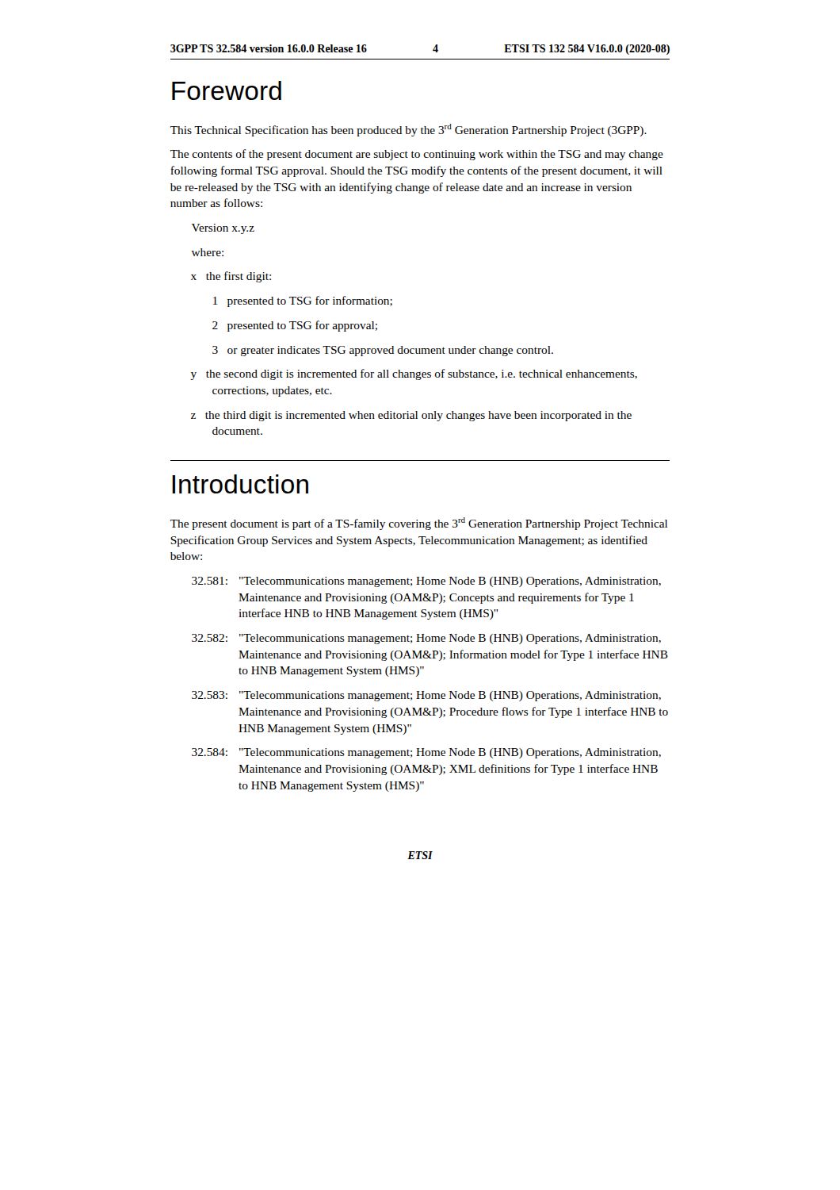3GPP TS 32.584 version 16.0.0 Release 16
4
ETSI TS 132 584 V16.0.0 (2020-08)
Foreword
This Technical Specification has been produced by the 3rd Generation Partnership Project (3GPP).
The contents of the present document are subject to continuing work within the TSG and may change following formal TSG approval. Should the TSG modify the contents of the present document, it will be re-released by the TSG with an identifying change of release date and an increase in version number as follows:
Version x.y.z
where:
x the first digit:
1 presented to TSG for information;
2 presented to TSG for approval;
3 or greater indicates TSG approved document under change control.
y the second digit is incremented for all changes of substance, i.e. technical enhancements, corrections, updates, etc.
z the third digit is incremented when editorial only changes have been incorporated in the document.
Introduction
The present document is part of a TS-family covering the 3rd Generation Partnership Project Technical Specification Group Services and System Aspects, Telecommunication Management; as identified below:
32.581:"Telecommunications management; Home Node B (HNB) Operations, Administration, Maintenance and Provisioning (OAM&P); Concepts and requirements for Type 1 interface HNB to HNB Management System (HMS)"
32.582:"Telecommunications management; Home Node B (HNB) Operations, Administration, Maintenance and Provisioning (OAM&P); Information model for Type 1 interface HNB to HNB Management System (HMS)"
32.583:"Telecommunications management; Home Node B (HNB) Operations, Administration, Maintenance and Provisioning (OAM&P); Procedure flows for Type 1 interface HNB to HNB Management System (HMS)"
32.584:"Telecommunications management; Home Node B (HNB) Operations, Administration, Maintenance and Provisioning (OAM&P); XML definitions for Type 1 interface HNB to HNB Management System (HMS)"
ETSI